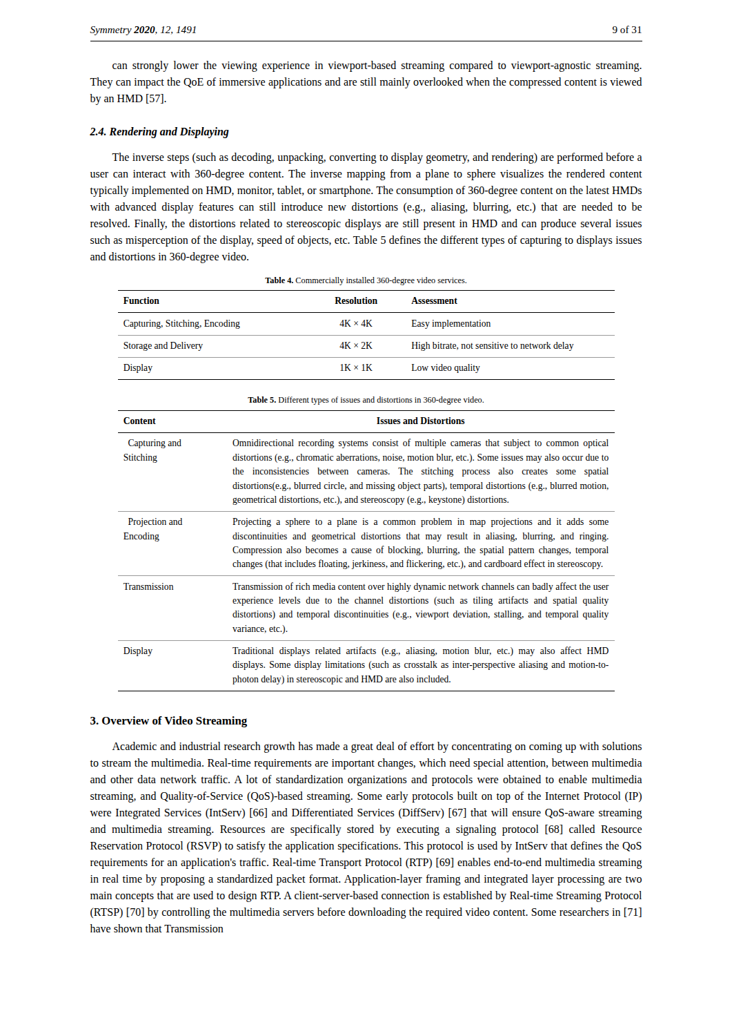Symmetry 2020, 12, 1491
9 of 31
can strongly lower the viewing experience in viewport-based streaming compared to viewport-agnostic streaming. They can impact the QoE of immersive applications and are still mainly overlooked when the compressed content is viewed by an HMD [57].
2.4. Rendering and Displaying
The inverse steps (such as decoding, unpacking, converting to display geometry, and rendering) are performed before a user can interact with 360-degree content. The inverse mapping from a plane to sphere visualizes the rendered content typically implemented on HMD, monitor, tablet, or smartphone. The consumption of 360-degree content on the latest HMDs with advanced display features can still introduce new distortions (e.g., aliasing, blurring, etc.) that are needed to be resolved. Finally, the distortions related to stereoscopic displays are still present in HMD and can produce several issues such as misperception of the display, speed of objects, etc. Table 5 defines the different types of capturing to displays issues and distortions in 360-degree video.
Table 4. Commercially installed 360-degree video services.
| Function | Resolution | Assessment |
| --- | --- | --- |
| Capturing, Stitching, Encoding | 4K × 4K | Easy implementation |
| Storage and Delivery | 4K × 2K | High bitrate, not sensitive to network delay |
| Display | 1K × 1K | Low video quality |
Table 5. Different types of issues and distortions in 360-degree video.
| Content | Issues and Distortions |
| --- | --- |
| Capturing and Stitching | Omnidirectional recording systems consist of multiple cameras that subject to common optical distortions (e.g., chromatic aberrations, noise, motion blur, etc.). Some issues may also occur due to the inconsistencies between cameras. The stitching process also creates some spatial distortions(e.g., blurred circle, and missing object parts), temporal distortions (e.g., blurred motion, geometrical distortions, etc.), and stereoscopy (e.g., keystone) distortions. |
| Projection and Encoding | Projecting a sphere to a plane is a common problem in map projections and it adds some discontinuities and geometrical distortions that may result in aliasing, blurring, and ringing. Compression also becomes a cause of blocking, blurring, the spatial pattern changes, temporal changes (that includes floating, jerkiness, and flickering, etc.), and cardboard effect in stereoscopy. |
| Transmission | Transmission of rich media content over highly dynamic network channels can badly affect the user experience levels due to the channel distortions (such as tiling artifacts and spatial quality distortions) and temporal discontinuities (e.g., viewport deviation, stalling, and temporal quality variance, etc.). |
| Display | Traditional displays related artifacts (e.g., aliasing, motion blur, etc.) may also affect HMD displays. Some display limitations (such as crosstalk as inter-perspective aliasing and motion-to-photon delay) in stereoscopic and HMD are also included. |
3. Overview of Video Streaming
Academic and industrial research growth has made a great deal of effort by concentrating on coming up with solutions to stream the multimedia. Real-time requirements are important changes, which need special attention, between multimedia and other data network traffic. A lot of standardization organizations and protocols were obtained to enable multimedia streaming, and Quality-of-Service (QoS)-based streaming. Some early protocols built on top of the Internet Protocol (IP) were Integrated Services (IntServ) [66] and Differentiated Services (DiffServ) [67] that will ensure QoS-aware streaming and multimedia streaming. Resources are specifically stored by executing a signaling protocol [68] called Resource Reservation Protocol (RSVP) to satisfy the application specifications. This protocol is used by IntServ that defines the QoS requirements for an application's traffic. Real-time Transport Protocol (RTP) [69] enables end-to-end multimedia streaming in real time by proposing a standardized packet format. Application-layer framing and integrated layer processing are two main concepts that are used to design RTP. A client-server-based connection is established by Real-time Streaming Protocol (RTSP) [70] by controlling the multimedia servers before downloading the required video content. Some researchers in [71] have shown that Transmission